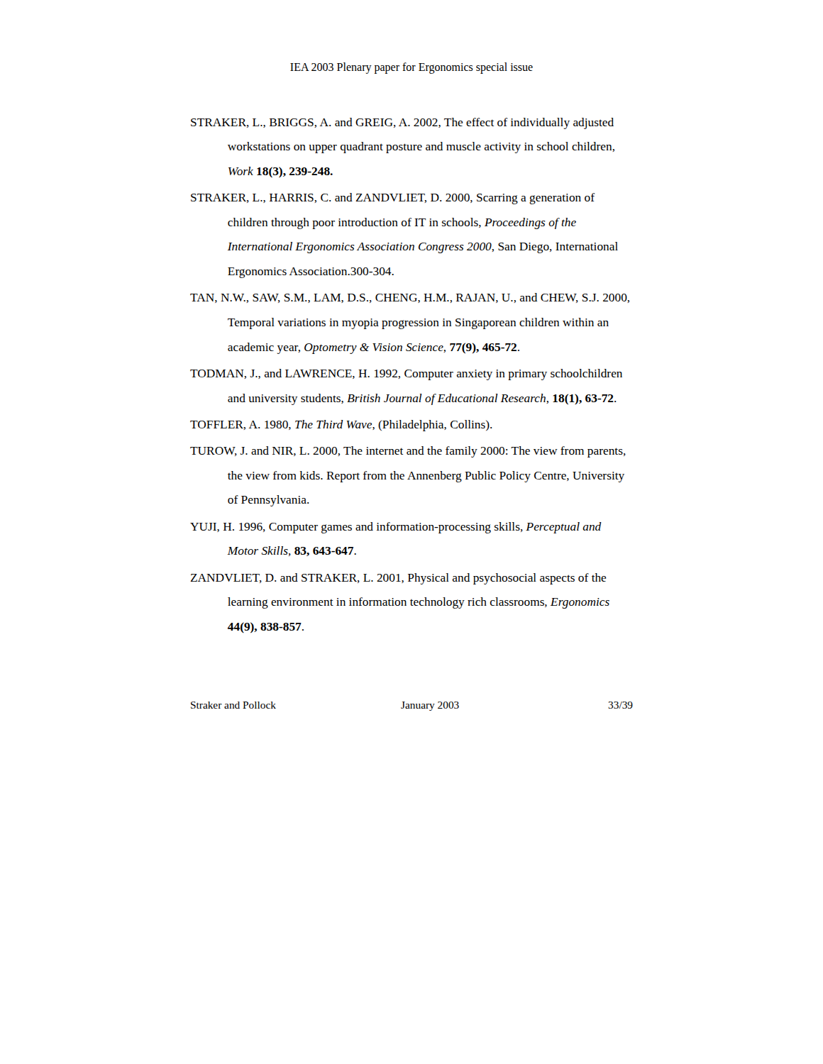IEA 2003 Plenary paper for Ergonomics special issue
STRAKER, L., BRIGGS, A. and GREIG, A. 2002, The effect of individually adjusted workstations on upper quadrant posture and muscle activity in school children, Work 18(3), 239-248.
STRAKER, L., HARRIS, C. and ZANDVLIET, D. 2000, Scarring a generation of children through poor introduction of IT in schools, Proceedings of the International Ergonomics Association Congress 2000, San Diego, International Ergonomics Association.300-304.
TAN, N.W., SAW, S.M., LAM, D.S., CHENG, H.M., RAJAN, U., and CHEW, S.J. 2000, Temporal variations in myopia progression in Singaporean children within an academic year, Optometry & Vision Science, 77(9), 465-72.
TODMAN, J., and LAWRENCE, H. 1992, Computer anxiety in primary schoolchildren and university students, British Journal of Educational Research, 18(1), 63-72.
TOFFLER, A. 1980, The Third Wave, (Philadelphia, Collins).
TUROW, J. and NIR, L. 2000, The internet and the family 2000: The view from parents, the view from kids. Report from the Annenberg Public Policy Centre, University of Pennsylvania.
YUJI, H. 1996, Computer games and information-processing skills, Perceptual and Motor Skills, 83, 643-647.
ZANDVLIET, D. and STRAKER, L. 2001, Physical and psychosocial aspects of the learning environment in information technology rich classrooms, Ergonomics 44(9), 838-857.
Straker and Pollock
January 2003
33/39